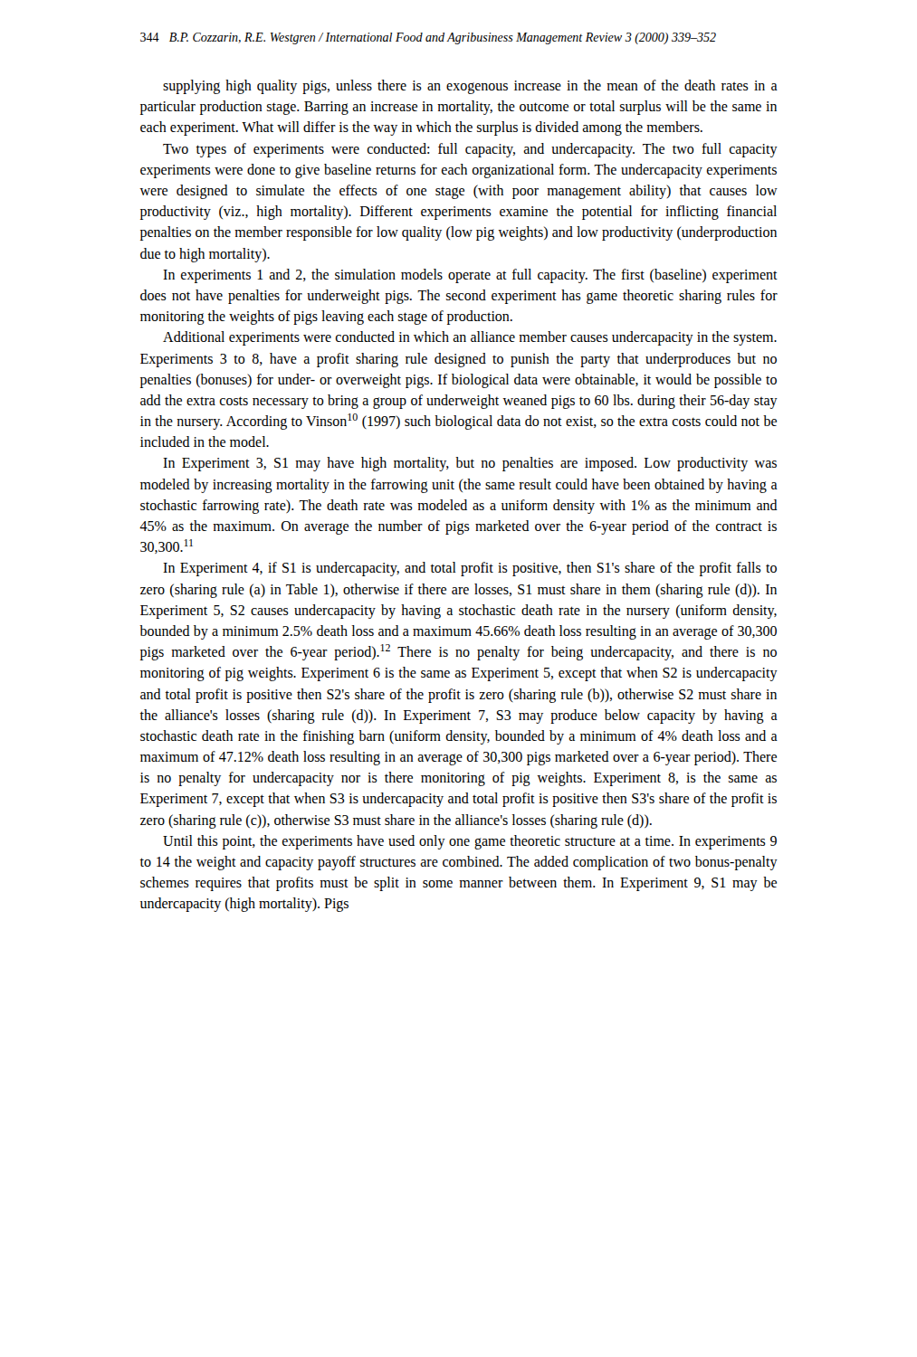344 B.P. Cozzarin, R.E. Westgren / International Food and Agribusiness Management Review 3 (2000) 339–352
supplying high quality pigs, unless there is an exogenous increase in the mean of the death rates in a particular production stage. Barring an increase in mortality, the outcome or total surplus will be the same in each experiment. What will differ is the way in which the surplus is divided among the members.
Two types of experiments were conducted: full capacity, and undercapacity. The two full capacity experiments were done to give baseline returns for each organizational form. The undercapacity experiments were designed to simulate the effects of one stage (with poor management ability) that causes low productivity (viz., high mortality). Different experiments examine the potential for inflicting financial penalties on the member responsible for low quality (low pig weights) and low productivity (underproduction due to high mortality).
In experiments 1 and 2, the simulation models operate at full capacity. The first (baseline) experiment does not have penalties for underweight pigs. The second experiment has game theoretic sharing rules for monitoring the weights of pigs leaving each stage of production.
Additional experiments were conducted in which an alliance member causes undercapacity in the system. Experiments 3 to 8, have a profit sharing rule designed to punish the party that underproduces but no penalties (bonuses) for under- or overweight pigs. If biological data were obtainable, it would be possible to add the extra costs necessary to bring a group of underweight weaned pigs to 60 lbs. during their 56-day stay in the nursery. According to Vinson10 (1997) such biological data do not exist, so the extra costs could not be included in the model.
In Experiment 3, S1 may have high mortality, but no penalties are imposed. Low productivity was modeled by increasing mortality in the farrowing unit (the same result could have been obtained by having a stochastic farrowing rate). The death rate was modeled as a uniform density with 1% as the minimum and 45% as the maximum. On average the number of pigs marketed over the 6-year period of the contract is 30,300.11
In Experiment 4, if S1 is undercapacity, and total profit is positive, then S1's share of the profit falls to zero (sharing rule (a) in Table 1), otherwise if there are losses, S1 must share in them (sharing rule (d)). In Experiment 5, S2 causes undercapacity by having a stochastic death rate in the nursery (uniform density, bounded by a minimum 2.5% death loss and a maximum 45.66% death loss resulting in an average of 30,300 pigs marketed over the 6-year period).12 There is no penalty for being undercapacity, and there is no monitoring of pig weights. Experiment 6 is the same as Experiment 5, except that when S2 is undercapacity and total profit is positive then S2's share of the profit is zero (sharing rule (b)), otherwise S2 must share in the alliance's losses (sharing rule (d)). In Experiment 7, S3 may produce below capacity by having a stochastic death rate in the finishing barn (uniform density, bounded by a minimum of 4% death loss and a maximum of 47.12% death loss resulting in an average of 30,300 pigs marketed over a 6-year period). There is no penalty for undercapacity nor is there monitoring of pig weights. Experiment 8, is the same as Experiment 7, except that when S3 is undercapacity and total profit is positive then S3's share of the profit is zero (sharing rule (c)), otherwise S3 must share in the alliance's losses (sharing rule (d)).
Until this point, the experiments have used only one game theoretic structure at a time. In experiments 9 to 14 the weight and capacity payoff structures are combined. The added complication of two bonus-penalty schemes requires that profits must be split in some manner between them. In Experiment 9, S1 may be undercapacity (high mortality). Pigs